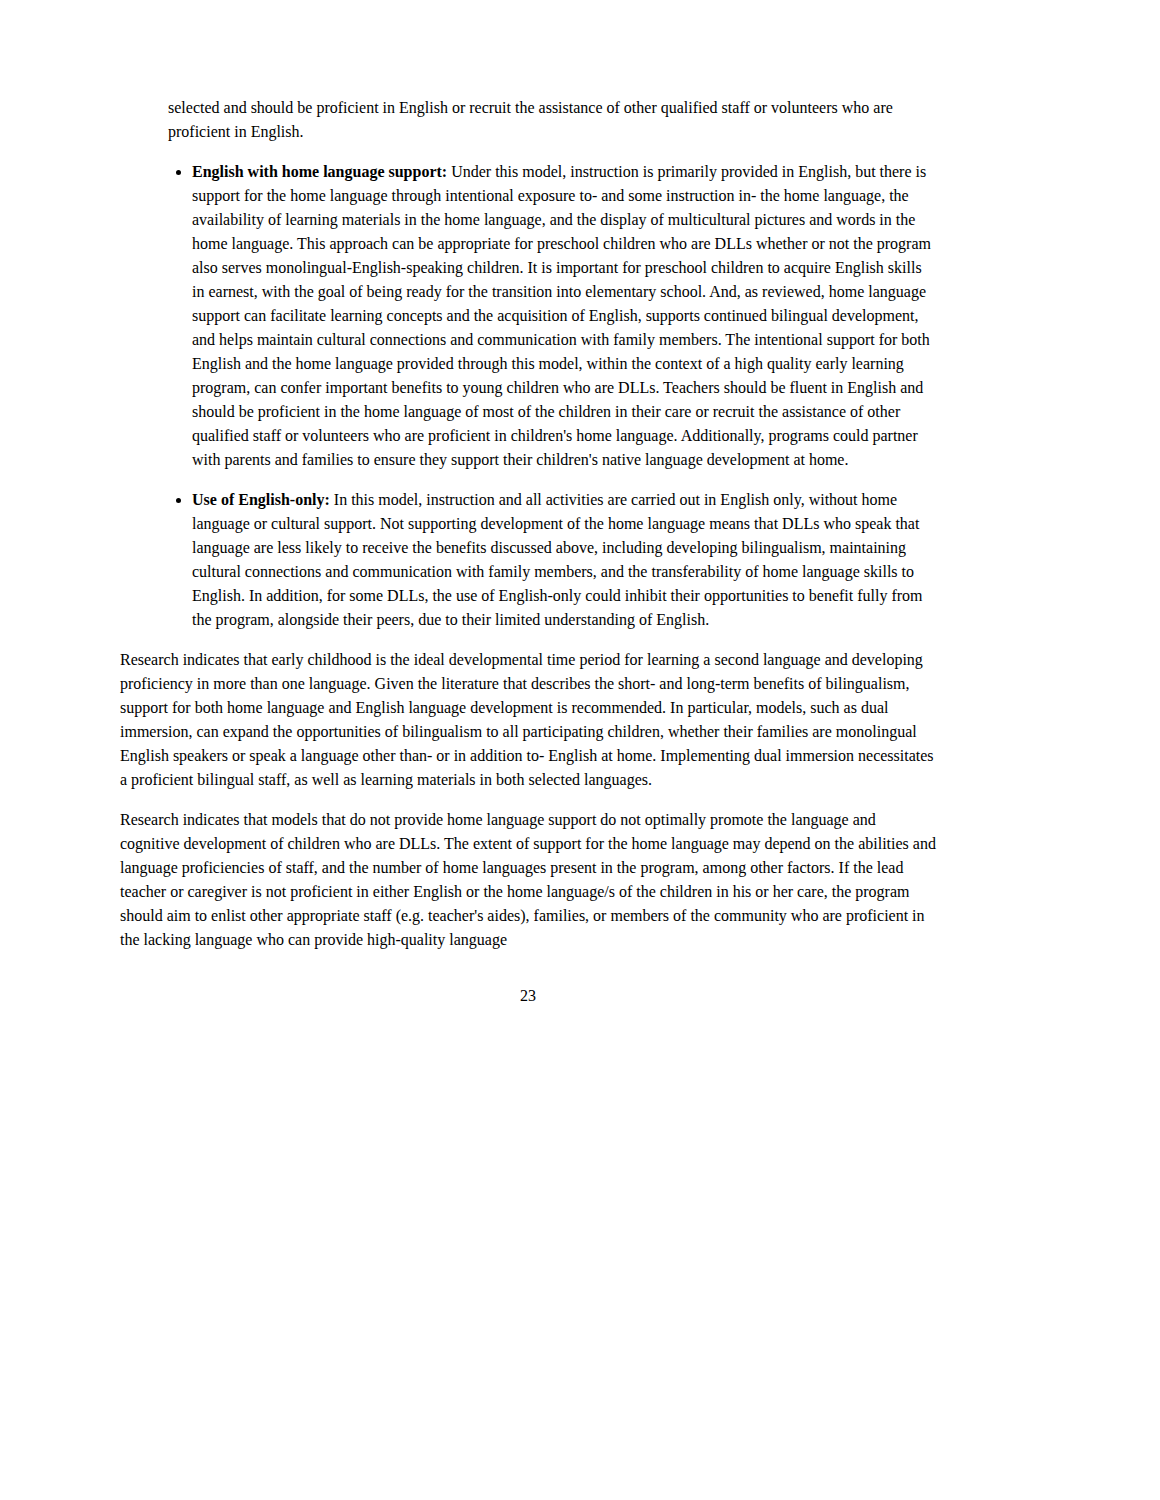selected and should be proficient in English or recruit the assistance of other qualified staff or volunteers who are proficient in English.
English with home language support: Under this model, instruction is primarily provided in English, but there is support for the home language through intentional exposure to- and some instruction in- the home language, the availability of learning materials in the home language, and the display of multicultural pictures and words in the home language. This approach can be appropriate for preschool children who are DLLs whether or not the program also serves monolingual-English-speaking children. It is important for preschool children to acquire English skills in earnest, with the goal of being ready for the transition into elementary school. And, as reviewed, home language support can facilitate learning concepts and the acquisition of English, supports continued bilingual development, and helps maintain cultural connections and communication with family members. The intentional support for both English and the home language provided through this model, within the context of a high quality early learning program, can confer important benefits to young children who are DLLs. Teachers should be fluent in English and should be proficient in the home language of most of the children in their care or recruit the assistance of other qualified staff or volunteers who are proficient in children's home language. Additionally, programs could partner with parents and families to ensure they support their children's native language development at home.
Use of English-only: In this model, instruction and all activities are carried out in English only, without home language or cultural support. Not supporting development of the home language means that DLLs who speak that language are less likely to receive the benefits discussed above, including developing bilingualism, maintaining cultural connections and communication with family members, and the transferability of home language skills to English. In addition, for some DLLs, the use of English-only could inhibit their opportunities to benefit fully from the program, alongside their peers, due to their limited understanding of English.
Research indicates that early childhood is the ideal developmental time period for learning a second language and developing proficiency in more than one language. Given the literature that describes the short- and long-term benefits of bilingualism, support for both home language and English language development is recommended. In particular, models, such as dual immersion, can expand the opportunities of bilingualism to all participating children, whether their families are monolingual English speakers or speak a language other than- or in addition to- English at home. Implementing dual immersion necessitates a proficient bilingual staff, as well as learning materials in both selected languages.
Research indicates that models that do not provide home language support do not optimally promote the language and cognitive development of children who are DLLs. The extent of support for the home language may depend on the abilities and language proficiencies of staff, and the number of home languages present in the program, among other factors. If the lead teacher or caregiver is not proficient in either English or the home language/s of the children in his or her care, the program should aim to enlist other appropriate staff (e.g. teacher's aides), families, or members of the community who are proficient in the lacking language who can provide high-quality language
23